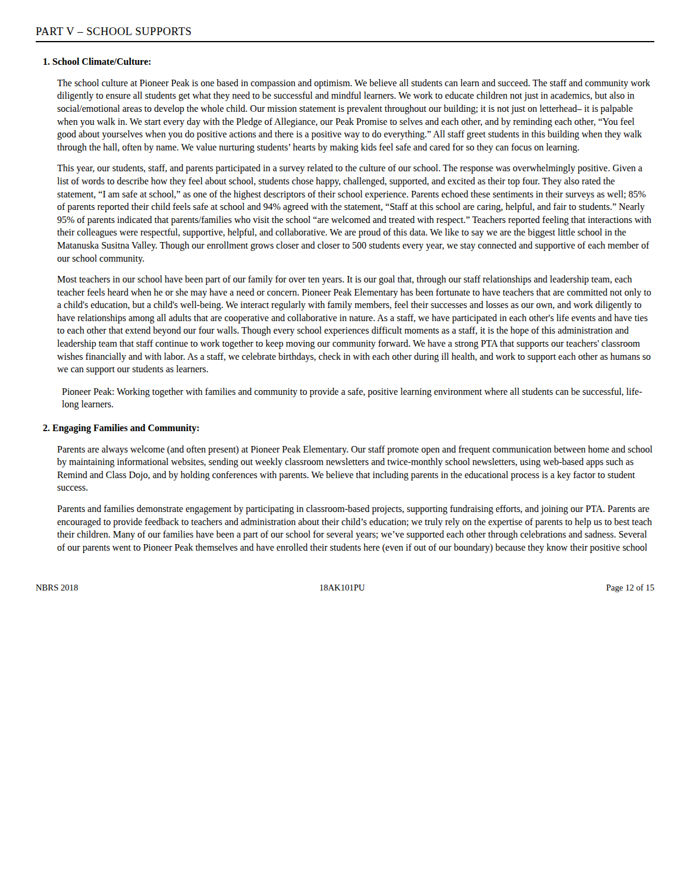PART V – SCHOOL SUPPORTS
School Climate/Culture:
The school culture at Pioneer Peak is one based in compassion and optimism. We believe all students can learn and succeed. The staff and community work diligently to ensure all students get what they need to be successful and mindful learners. We work to educate children not just in academics, but also in social/emotional areas to develop the whole child. Our mission statement is prevalent throughout our building; it is not just on letterhead– it is palpable when you walk in. We start every day with the Pledge of Allegiance, our Peak Promise to selves and each other, and by reminding each other, “You feel good about yourselves when you do positive actions and there is a positive way to do everything.” All staff greet students in this building when they walk through the hall, often by name. We value nurturing students’ hearts by making kids feel safe and cared for so they can focus on learning.
This year, our students, staff, and parents participated in a survey related to the culture of our school. The response was overwhelmingly positive. Given a list of words to describe how they feel about school, students chose happy, challenged, supported, and excited as their top four. They also rated the statement, “I am safe at school,” as one of the highest descriptors of their school experience. Parents echoed these sentiments in their surveys as well; 85% of parents reported their child feels safe at school and 94% agreed with the statement, “Staff at this school are caring, helpful, and fair to students.” Nearly 95% of parents indicated that parents/families who visit the school “are welcomed and treated with respect.” Teachers reported feeling that interactions with their colleagues were respectful, supportive, helpful, and collaborative. We are proud of this data. We like to say we are the biggest little school in the Matanuska Susitna Valley. Though our enrollment grows closer and closer to 500 students every year, we stay connected and supportive of each member of our school community.
Most teachers in our school have been part of our family for over ten years. It is our goal that, through our staff relationships and leadership team, each teacher feels heard when he or she may have a need or concern. Pioneer Peak Elementary has been fortunate to have teachers that are committed not only to a child's education, but a child's well-being. We interact regularly with family members, feel their successes and losses as our own, and work diligently to have relationships among all adults that are cooperative and collaborative in nature. As a staff, we have participated in each other's life events and have ties to each other that extend beyond our four walls. Though every school experiences difficult moments as a staff, it is the hope of this administration and leadership team that staff continue to work together to keep moving our community forward. We have a strong PTA that supports our teachers' classroom wishes financially and with labor. As a staff, we celebrate birthdays, check in with each other during ill health, and work to support each other as humans so we can support our students as learners.
Pioneer Peak: Working together with families and community to provide a safe, positive learning environment where all students can be successful, life-long learners.
Engaging Families and Community:
Parents are always welcome (and often present) at Pioneer Peak Elementary. Our staff promote open and frequent communication between home and school by maintaining informational websites, sending out weekly classroom newsletters and twice-monthly school newsletters, using web-based apps such as Remind and Class Dojo, and by holding conferences with parents. We believe that including parents in the educational process is a key factor to student success.
Parents and families demonstrate engagement by participating in classroom-based projects, supporting fundraising efforts, and joining our PTA. Parents are encouraged to provide feedback to teachers and administration about their child’s education; we truly rely on the expertise of parents to help us to best teach their children. Many of our families have been a part of our school for several years; we’ve supported each other through celebrations and sadness. Several of our parents went to Pioneer Peak themselves and have enrolled their students here (even if out of our boundary) because they know their positive school
NBRS 2018 18AK101PU Page 12 of 15